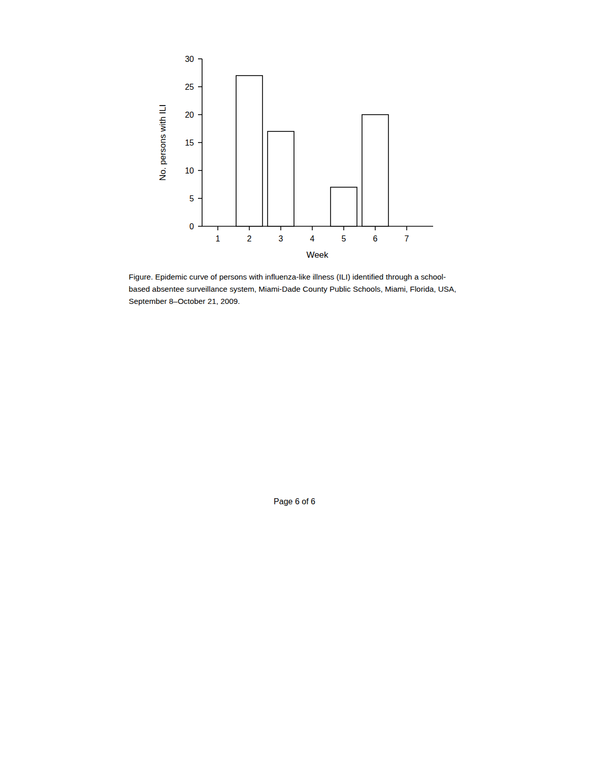Epidemic curve of persons with influenza-like illness (ILI) Bar chart showing number of persons with ILI by week: week 1 = 0, week 2 = 27, week 3 = 17, week 4 = 0, week 5 = 7, week 6 = 20, week 7 = 0. 0 5 10 15 20 25 30 1 2 3 4 5 6 7 No. persons with ILI Week
Figure. Epidemic curve of persons with influenza-like illness (ILI) identified through a school-based absentee surveillance system, Miami-Dade County Public Schools, Miami, Florida, USA, September 8–October 21, 2009.
Page 6 of 6